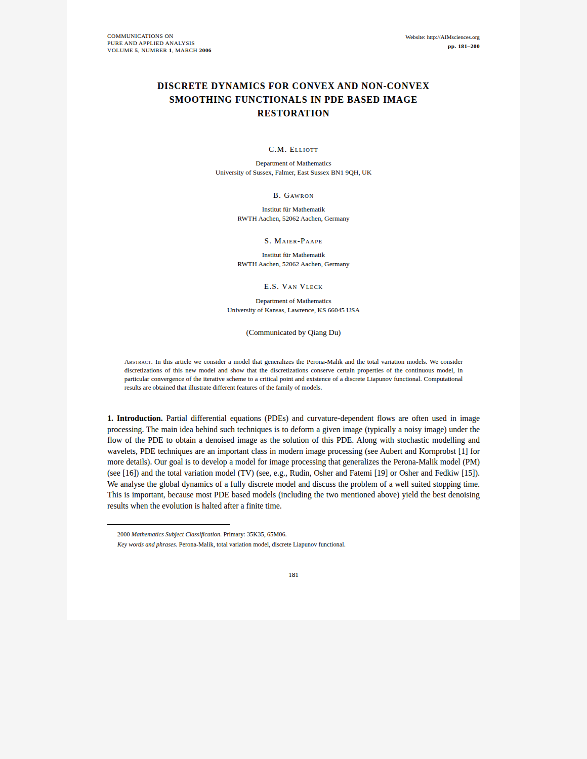Communications on
Pure and Applied Analysis
Volume 5, Number 1, March 2006
Website: http://AIMsciences.org
pp. 181–200
Discrete Dynamics for Convex and Non-Convex
Smoothing Functionals in PDE Based Image
Restoration
C.M. Elliott
Department of Mathematics
University of Sussex, Falmer, East Sussex BN1 9QH, UK
B. Gawron
Institut für Mathematik
RWTH Aachen, 52062 Aachen, Germany
S. Maier-Paape
Institut für Mathematik
RWTH Aachen, 52062 Aachen, Germany
E.S. Van Vleck
Department of Mathematics
University of Kansas, Lawrence, KS 66045 USA
(Communicated by Qiang Du)
Abstract. In this article we consider a model that generalizes the Perona-Malik and the total variation models. We consider discretizations of this new model and show that the discretizations conserve certain properties of the continuous model, in particular convergence of the iterative scheme to a critical point and existence of a discrete Liapunov functional. Computational results are obtained that illustrate different features of the family of models.
1. Introduction. Partial differential equations (PDEs) and curvature-dependent flows are often used in image processing. The main idea behind such techniques is to deform a given image (typically a noisy image) under the flow of the PDE to obtain a denoised image as the solution of this PDE. Along with stochastic modelling and wavelets, PDE techniques are an important class in modern image processing (see Aubert and Kornprobst [1] for more details). Our goal is to develop a model for image processing that generalizes the Perona-Malik model (PM) (see [16]) and the total variation model (TV) (see, e.g., Rudin, Osher and Fatemi [19] or Osher and Fedkiw [15]). We analyse the global dynamics of a fully discrete model and discuss the problem of a well suited stopping time. This is important, because most PDE based models (including the two mentioned above) yield the best denoising results when the evolution is halted after a finite time.
2000 Mathematics Subject Classification. Primary: 35K35, 65M06.
Key words and phrases. Perona-Malik, total variation model, discrete Liapunov functional.
181